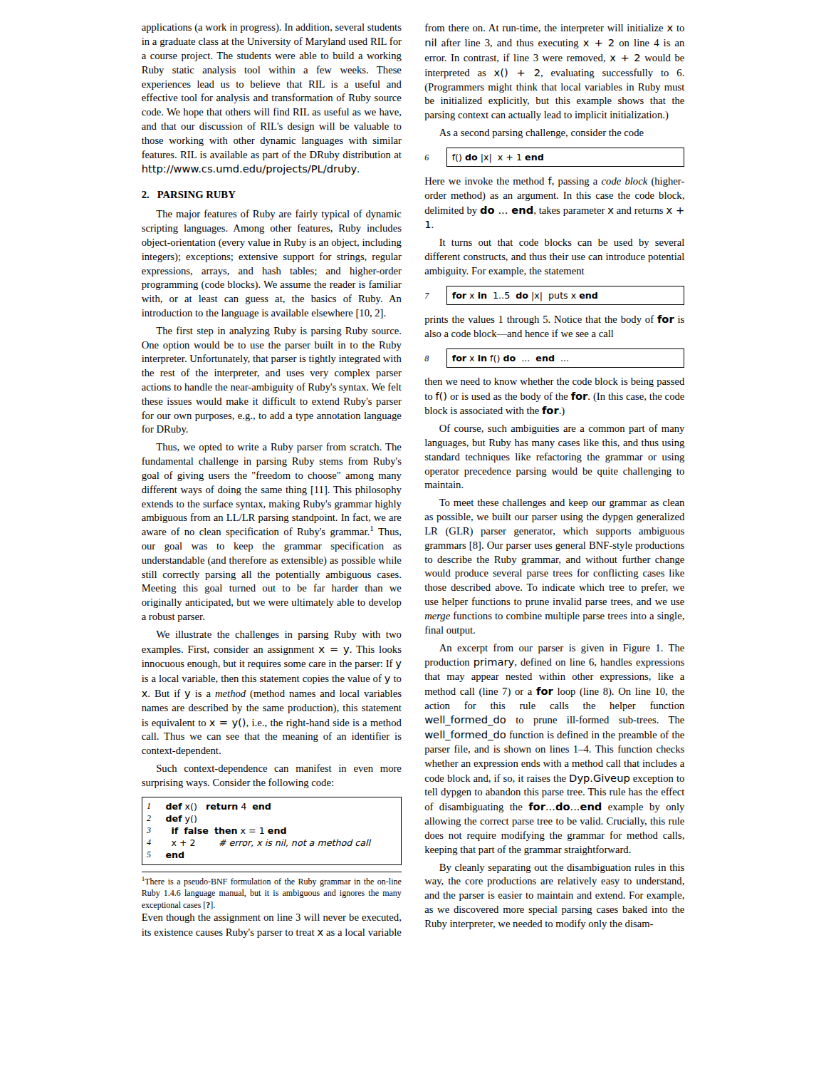applications (a work in progress). In addition, several students in a graduate class at the University of Maryland used RIL for a course project. The students were able to build a working Ruby static analysis tool within a few weeks. These experiences lead us to believe that RIL is a useful and effective tool for analysis and transformation of Ruby source code. We hope that others will find RIL as useful as we have, and that our discussion of RIL's design will be valuable to those working with other dynamic languages with similar features. RIL is available as part of the DRuby distribution at http://www.cs.umd.edu/projects/PL/druby.
2. PARSING RUBY
The major features of Ruby are fairly typical of dynamic scripting languages. Among other features, Ruby includes object-orientation (every value in Ruby is an object, including integers); exceptions; extensive support for strings, regular expressions, arrays, and hash tables; and higher-order programming (code blocks). We assume the reader is familiar with, or at least can guess at, the basics of Ruby. An introduction to the language is available elsewhere [10, 2].
The first step in analyzing Ruby is parsing Ruby source. One option would be to use the parser built in to the Ruby interpreter. Unfortunately, that parser is tightly integrated with the rest of the interpreter, and uses very complex parser actions to handle the near-ambiguity of Ruby's syntax. We felt these issues would make it difficult to extend Ruby's parser for our own purposes, e.g., to add a type annotation language for DRuby.
Thus, we opted to write a Ruby parser from scratch. The fundamental challenge in parsing Ruby stems from Ruby's goal of giving users the "freedom to choose" among many different ways of doing the same thing [11]. This philosophy extends to the surface syntax, making Ruby's grammar highly ambiguous from an LL/LR parsing standpoint. In fact, we are aware of no clean specification of Ruby's grammar.1 Thus, our goal was to keep the grammar specification as understandable (and therefore as extensible) as possible while still correctly parsing all the potentially ambiguous cases. Meeting this goal turned out to be far harder than we originally anticipated, but we were ultimately able to develop a robust parser.
We illustrate the challenges in parsing Ruby with two examples. First, consider an assignment x = y. This looks innocuous enough, but it requires some care in the parser: If y is a local variable, then this statement copies the value of y to x. But if y is a method (method names and local variables names are described by the same production), this statement is equivalent to x = y(), i.e., the right-hand side is a method call. Thus we can see that the meaning of an identifier is context-dependent.
Such context-dependence can manifest in even more surprising ways. Consider the following code:
| 1 | def x() return 4 end |
| 2 | def y() |
| 3 | if false then x = 1 end |
| 4 | x + 2 # error, x is nil, not a method call |
| 5 | end |
1There is a pseudo-BNF formulation of the Ruby grammar in the on-line Ruby 1.4.6 language manual, but it is ambiguous and ignores the many exceptional cases [?].
Even though the assignment on line 3 will never be executed, its existence causes Ruby's parser to treat x as a local variable from there on. At run-time, the interpreter will initialize x to nil after line 3, and thus executing x + 2 on line 4 is an error. In contrast, if line 3 were removed, x + 2 would be interpreted as x() + 2, evaluating successfully to 6. (Programmers might think that local variables in Ruby must be initialized explicitly, but this example shows that the parsing context can actually lead to implicit initialization.)
As a second parsing challenge, consider the code
6 f() do |x| x + 1 end
Here we invoke the method f, passing a code block (higher-order method) as an argument. In this case the code block, delimited by do ... end, takes parameter x and returns x + 1.
It turns out that code blocks can be used by several different constructs, and thus their use can introduce potential ambiguity. For example, the statement
7 for x in 1..5 do |x| puts x end
prints the values 1 through 5. Notice that the body of for is also a code block—and hence if we see a call
8 for x in f() do ... end ...
then we need to know whether the code block is being passed to f() or is used as the body of the for. (In this case, the code block is associated with the for.)
Of course, such ambiguities are a common part of many languages, but Ruby has many cases like this, and thus using standard techniques like refactoring the grammar or using operator precedence parsing would be quite challenging to maintain.
To meet these challenges and keep our grammar as clean as possible, we built our parser using the dypgen generalized LR (GLR) parser generator, which supports ambiguous grammars [8]. Our parser uses general BNF-style productions to describe the Ruby grammar, and without further change would produce several parse trees for conflicting cases like those described above. To indicate which tree to prefer, we use helper functions to prune invalid parse trees, and we use merge functions to combine multiple parse trees into a single, final output.
An excerpt from our parser is given in Figure 1. The production primary, defined on line 6, handles expressions that may appear nested within other expressions, like a method call (line 7) or a for loop (line 8). On line 10, the action for this rule calls the helper function well_formed_do to prune ill-formed sub-trees. The well_formed_do function is defined in the preamble of the parser file, and is shown on lines 1–4. This function checks whether an expression ends with a method call that includes a code block and, if so, it raises the Dyp.Giveup exception to tell dypgen to abandon this parse tree. This rule has the effect of disambiguating the for...do...end example by only allowing the correct parse tree to be valid. Crucially, this rule does not require modifying the grammar for method calls, keeping that part of the grammar straightforward.
By cleanly separating out the disambiguation rules in this way, the core productions are relatively easy to understand, and the parser is easier to maintain and extend. For example, as we discovered more special parsing cases baked into the Ruby interpreter, we needed to modify only the disam-